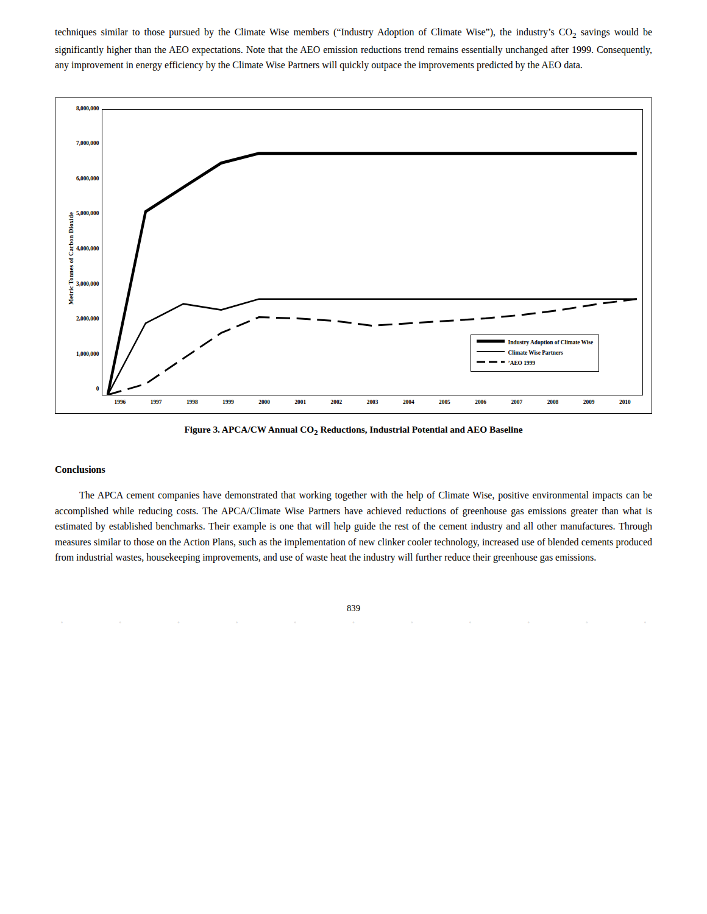techniques similar to those pursued by the Climate Wise members (“Industry Adoption of Climate Wise”), the industry’s CO2 savings would be significantly higher than the AEO expectations. Note that the AEO emission reductions trend remains essentially unchanged after 1999. Consequently, any improvement in energy efficiency by the Climate Wise Partners will quickly outpace the improvements predicted by the AEO data.
Metric Tonnes of Carbon Dioxide
8,000,000 7,000,000 6,000,000 5,000,000 4,000,000 3,000,000 2,000,000 1,000,000 0
| | Industry Adoption of Climate Wise |
| | Climate Wise Partners |
| | ’AEO 1999 |
199619971998199920002001200220032004200520062007200820092010
Figure 3. APCA/CW Annual CO2 Reductions, Industrial Potential and AEO Baseline
Conclusions
The APCA cement companies have demonstrated that working together with the help of Climate Wise, positive environmental impacts can be accomplished while reducing costs. The APCA/Climate Wise Partners have achieved reductions of greenhouse gas emissions greater than what is estimated by established benchmarks. Their example is one that will help guide the rest of the cement industry and all other manufactures. Through measures similar to those on the Action Plans, such as the implementation of new clinker cooler technology, increased use of blended cements produced from industrial wastes, housekeeping improvements, and use of waste heat the industry will further reduce their greenhouse gas emissions.
839
◦◦◦◦◦◦◦◦◦◦◦